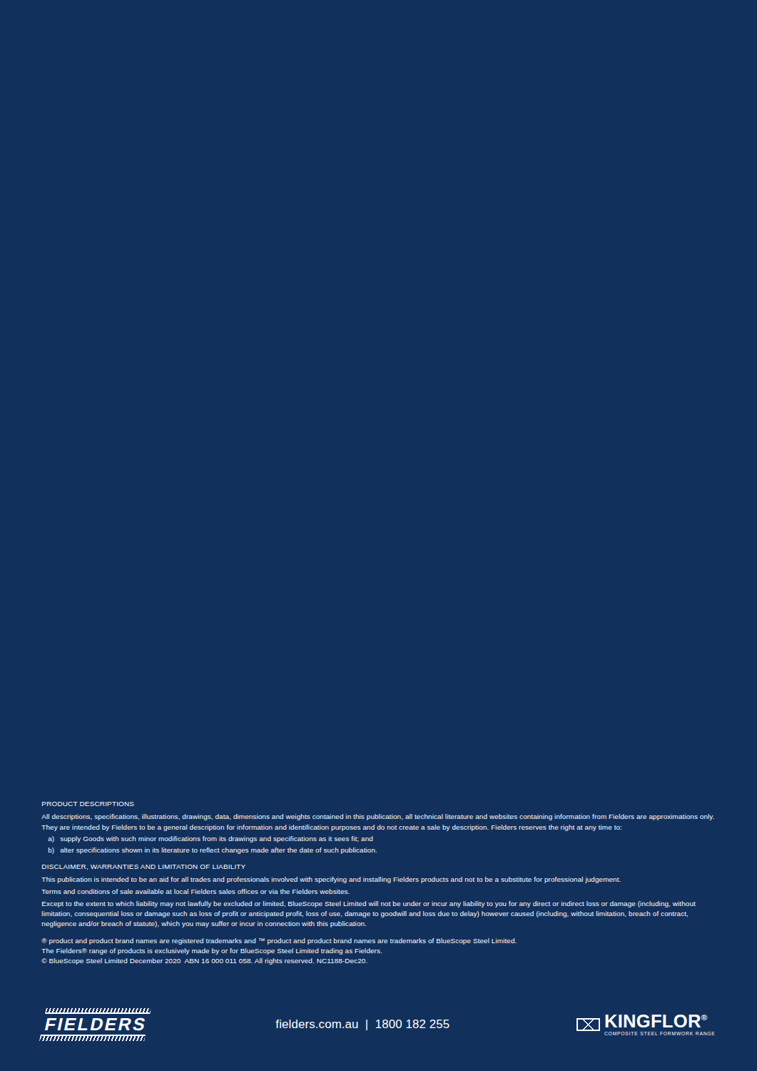Product Descriptions
All descriptions, specifications, illustrations, drawings, data, dimensions and weights contained in this publication, all technical literature and websites containing information from Fielders are approximations only. They are intended by Fielders to be a general description for information and identification purposes and do not create a sale by description. Fielders reserves the right at any time to:
a) supply Goods with such minor modifications from its drawings and specifications as it sees fit; and
b) alter specifications shown in its literature to reflect changes made after the date of such publication.
Disclaimer, Warranties and Limitation of Liability
This publication is intended to be an aid for all trades and professionals involved with specifying and installing Fielders products and not to be a substitute for professional judgement.
Terms and conditions of sale available at local Fielders sales offices or via the Fielders websites.
Except to the extent to which liability may not lawfully be excluded or limited, BlueScope Steel Limited will not be under or incur any liability to you for any direct or indirect loss or damage (including, without limitation, consequential loss or damage such as loss of profit or anticipated profit, loss of use, damage to goodwill and loss due to delay) however caused (including, without limitation, breach of contract, negligence and/or breach of statute), which you may suffer or incur in connection with this publication.
® product and product brand names are registered trademarks and ™ product and product brand names are trademarks of BlueScope Steel Limited.
The Fielders® range of products is exclusively made by or for BlueScope Steel Limited trading as Fielders.
© BlueScope Steel Limited December 2020 ABN 16 000 011 058. All rights reserved. NC1188-Dec20.
FIELDERS
fielders.com.au|1800 182 255
KINGFLOR® COMPOSITE STEEL FORMWORK RANGE